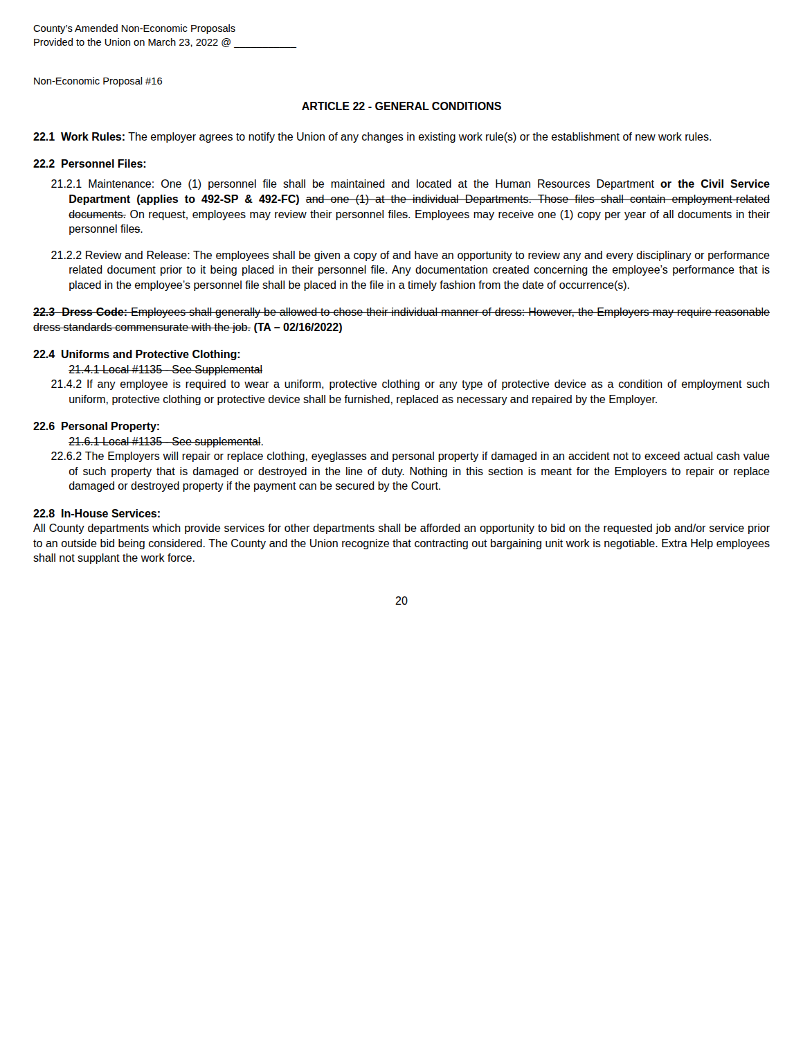County’s Amended Non-Economic Proposals
Provided to the Union on March 23, 2022 @ ___________
Non-Economic Proposal #16
ARTICLE 22 - GENERAL CONDITIONS
22.1 Work Rules: The employer agrees to notify the Union of any changes in existing work rule(s) or the establishment of new work rules.
22.2 Personnel Files:
21.2.1 Maintenance: One (1) personnel file shall be maintained and located at the Human Resources Department or the Civil Service Department (applies to 492-SP & 492-FC) and one (1) at the individual Departments. Those files shall contain employment-related documents. On request, employees may review their personnel files. Employees may receive one (1) copy per year of all documents in their personnel files.
21.2.2 Review and Release: The employees shall be given a copy of and have an opportunity to review any and every disciplinary or performance related document prior to it being placed in their personnel file. Any documentation created concerning the employee’s performance that is placed in the employee’s personnel file shall be placed in the file in a timely fashion from the date of occurrence(s).
22.3 Dress Code: Employees shall generally be allowed to chose their individual manner of dress: However, the Employers may require reasonable dress standards commensurate with the job. (TA – 02/16/2022)
22.4 Uniforms and Protective Clothing:
21.4.1 Local #1135 - See Supplemental
21.4.2 If any employee is required to wear a uniform, protective clothing or any type of protective device as a condition of employment such uniform, protective clothing or protective device shall be furnished, replaced as necessary and repaired by the Employer.
22.6 Personal Property:
21.6.1 Local #1135 - See supplemental.
22.6.2 The Employers will repair or replace clothing, eyeglasses and personal property if damaged in an accident not to exceed actual cash value of such property that is damaged or destroyed in the line of duty. Nothing in this section is meant for the Employers to repair or replace damaged or destroyed property if the payment can be secured by the Court.
22.8 In-House Services:
All County departments which provide services for other departments shall be afforded an opportunity to bid on the requested job and/or service prior to an outside bid being considered. The County and the Union recognize that contracting out bargaining unit work is negotiable. Extra Help employees shall not supplant the work force.
20